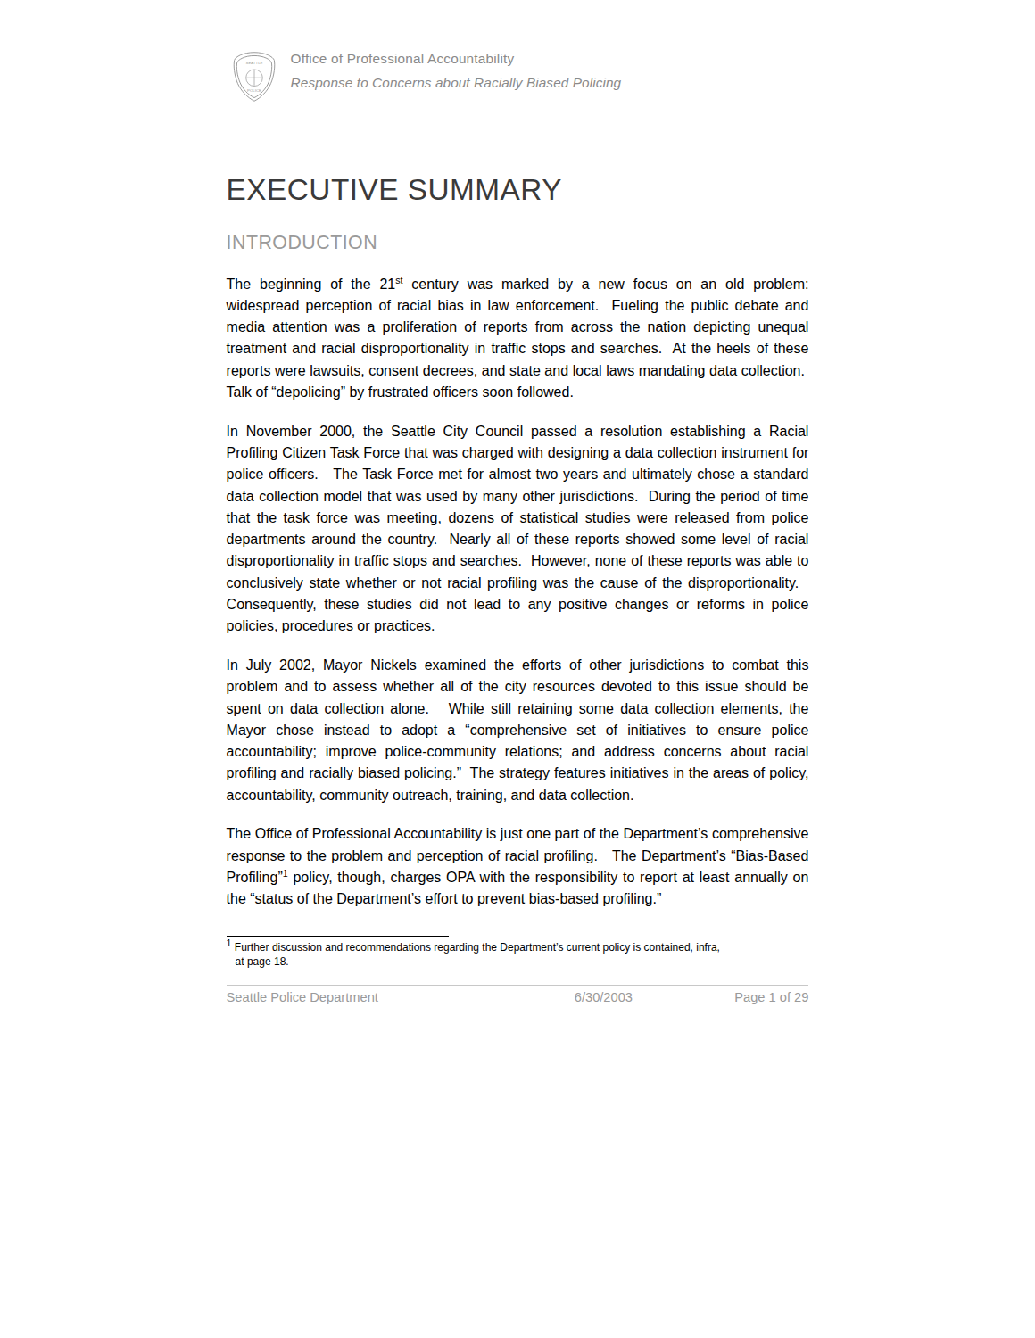SEATTLE POLICE
Office of Professional Accountability
Response to Concerns about Racially Biased Policing
Executive Summary
Introduction
The beginning of the 21st century was marked by a new focus on an old problem: widespread perception of racial bias in law enforcement. Fueling the public debate and media attention was a proliferation of reports from across the nation depicting unequal treatment and racial disproportionality in traffic stops and searches. At the heels of these reports were lawsuits, consent decrees, and state and local laws mandating data collection. Talk of “depolicing” by frustrated officers soon followed.
In November 2000, the Seattle City Council passed a resolution establishing a Racial Profiling Citizen Task Force that was charged with designing a data collection instrument for police officers. The Task Force met for almost two years and ultimately chose a standard data collection model that was used by many other jurisdictions. During the period of time that the task force was meeting, dozens of statistical studies were released from police departments around the country. Nearly all of these reports showed some level of racial disproportionality in traffic stops and searches. However, none of these reports was able to conclusively state whether or not racial profiling was the cause of the disproportionality. Consequently, these studies did not lead to any positive changes or reforms in police policies, procedures or practices.
In July 2002, Mayor Nickels examined the efforts of other jurisdictions to combat this problem and to assess whether all of the city resources devoted to this issue should be spent on data collection alone. While still retaining some data collection elements, the Mayor chose instead to adopt a “comprehensive set of initiatives to ensure police accountability; improve police-community relations; and address concerns about racial profiling and racially biased policing.” The strategy features initiatives in the areas of policy, accountability, community outreach, training, and data collection.
The Office of Professional Accountability is just one part of the Department’s comprehensive response to the problem and perception of racial profiling. The Department’s “Bias-Based Profiling”1 policy, though, charges OPA with the responsibility to report at least annually on the “status of the Department’s effort to prevent bias-based profiling.”
1 Further discussion and recommendations regarding the Department’s current policy is contained, infra, at page 18.
Seattle Police Department
6/30/2003
Page 1 of 29